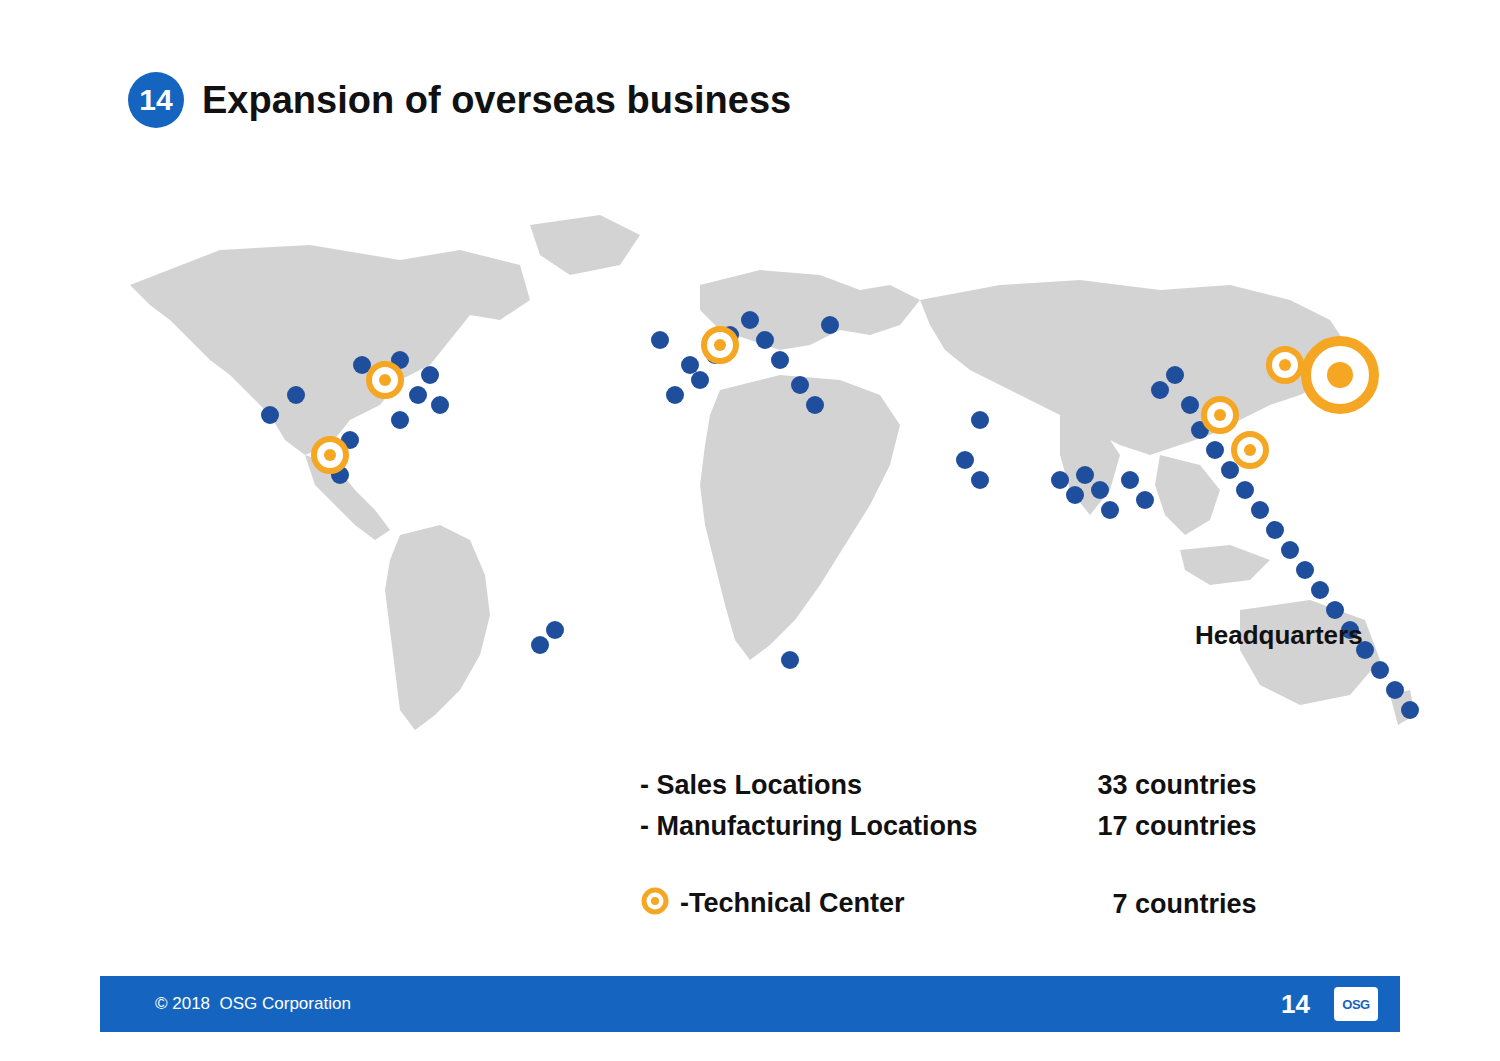14
Expansion of overseas business
Headquarters
| - Sales Locations | 33 countries |
| - Manufacturing Locations | 17 countries |
| -Technical Center | 7 countries |
© 2018 OSG Corporation
14
OSG